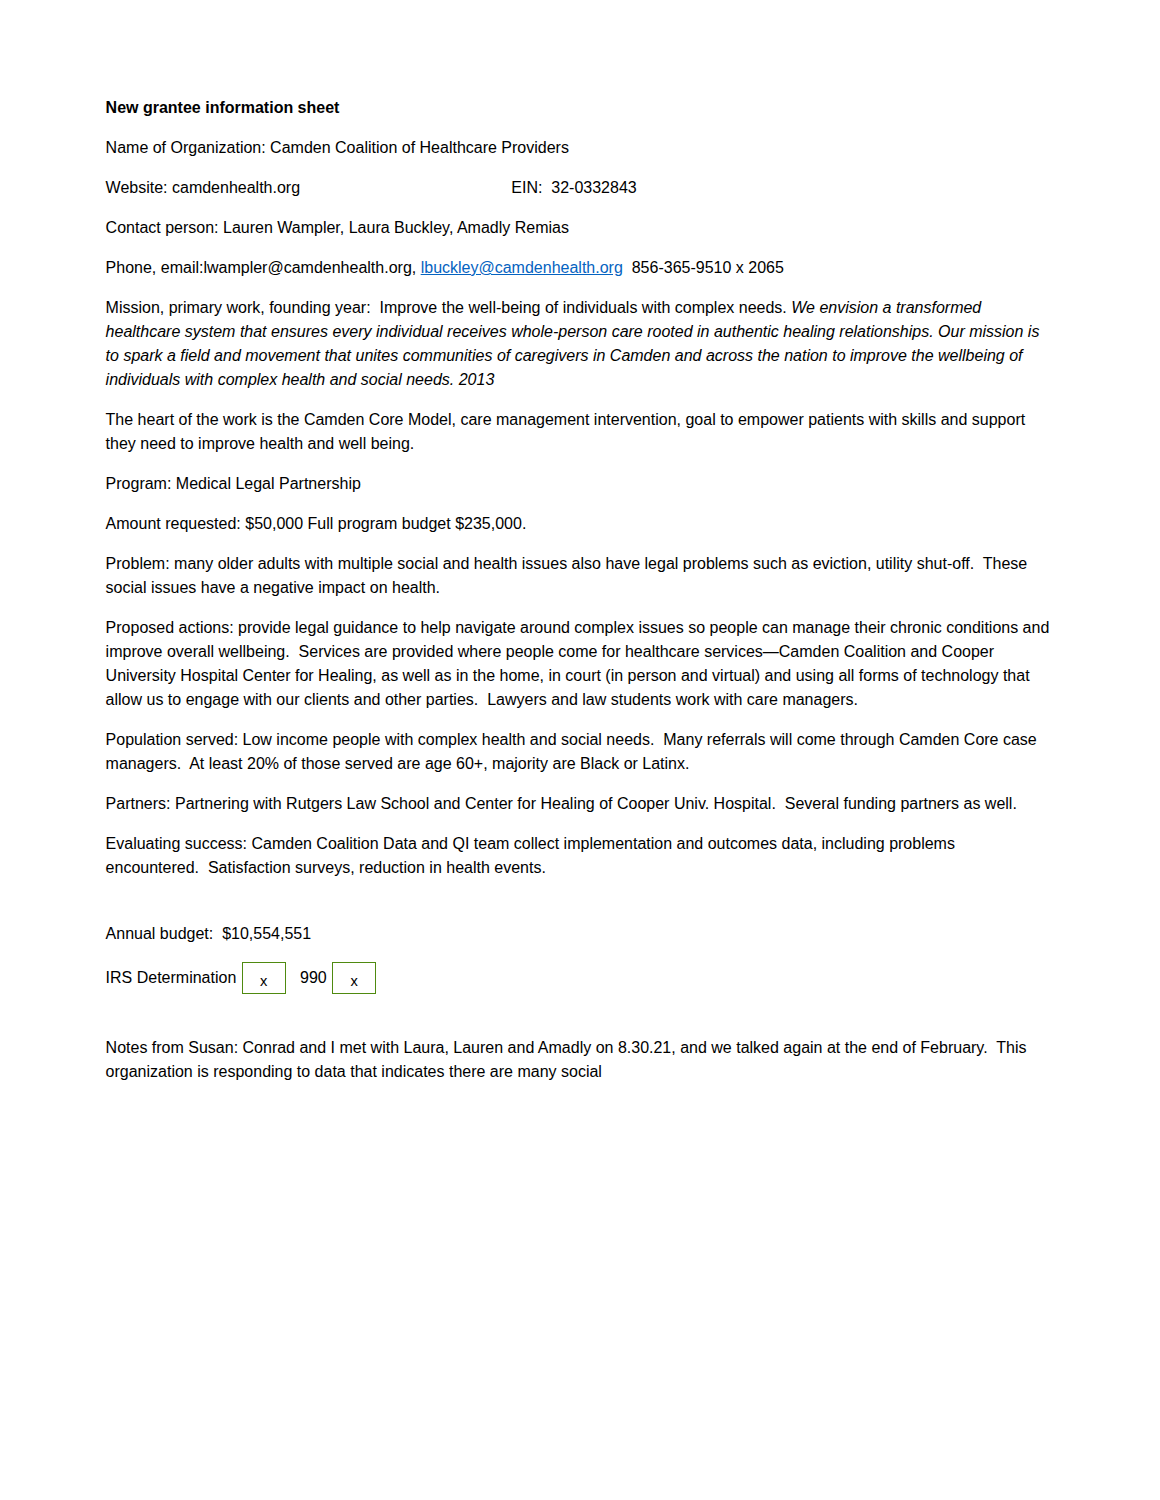New grantee information sheet
Name of Organization: Camden Coalition of Healthcare Providers
Website: camdenhealth.org EIN: 32-0332843
Contact person: Lauren Wampler, Laura Buckley, Amadly Remias
Phone, email:lwampler@camdenhealth.org, lbuckley@camdenhealth.org 856-365-9510 x 2065
Mission, primary work, founding year: Improve the well-being of individuals with complex needs. We envision a transformed healthcare system that ensures every individual receives whole-person care rooted in authentic healing relationships. Our mission is to spark a field and movement that unites communities of caregivers in Camden and across the nation to improve the wellbeing of individuals with complex health and social needs. 2013
The heart of the work is the Camden Core Model, care management intervention, goal to empower patients with skills and support they need to improve health and well being.
Program: Medical Legal Partnership
Amount requested: $50,000 Full program budget $235,000.
Problem: many older adults with multiple social and health issues also have legal problems such as eviction, utility shut-off. These social issues have a negative impact on health.
Proposed actions: provide legal guidance to help navigate around complex issues so people can manage their chronic conditions and improve overall wellbeing. Services are provided where people come for healthcare services—Camden Coalition and Cooper University Hospital Center for Healing, as well as in the home, in court (in person and virtual) and using all forms of technology that allow us to engage with our clients and other parties. Lawyers and law students work with care managers.
Population served: Low income people with complex health and social needs. Many referrals will come through Camden Core case managers. At least 20% of those served are age 60+, majority are Black or Latinx.
Partners: Partnering with Rutgers Law School and Center for Healing of Cooper Univ. Hospital. Several funding partners as well.
Evaluating success: Camden Coalition Data and QI team collect implementation and outcomes data, including problems encountered. Satisfaction surveys, reduction in health events.
Annual budget: $10,554,551
IRS Determination x 990 x
Notes from Susan: Conrad and I met with Laura, Lauren and Amadly on 8.30.21, and we talked again at the end of February. This organization is responding to data that indicates there are many social